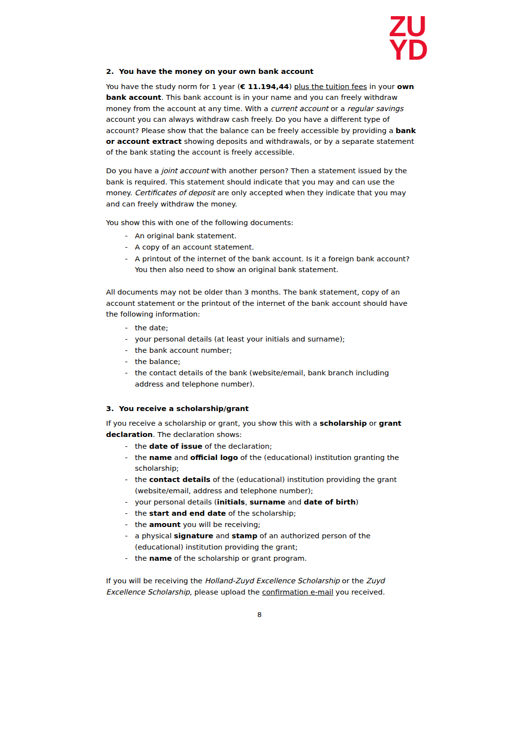ZU YD
2. You have the money on your own bank account
You have the study norm for 1 year (€ 11.194,44) plus the tuition fees in your own bank account. This bank account is in your name and you can freely withdraw money from the account at any time. With a current account or a regular savings account you can always withdraw cash freely. Do you have a different type of account? Please show that the balance can be freely accessible by providing a bank or account extract showing deposits and withdrawals, or by a separate statement of the bank stating the account is freely accessible.
Do you have a joint account with another person? Then a statement issued by the bank is required. This statement should indicate that you may and can use the money. Certificates of deposit are only accepted when they indicate that you may and can freely withdraw the money.
You show this with one of the following documents:
An original bank statement.
A copy of an account statement.
A printout of the internet of the bank account. Is it a foreign bank account? You then also need to show an original bank statement.
All documents may not be older than 3 months. The bank statement, copy of an account statement or the printout of the internet of the bank account should have the following information:
the date;
your personal details (at least your initials and surname);
the bank account number;
the balance;
the contact details of the bank (website/email, bank branch including address and telephone number).
3. You receive a scholarship/grant
If you receive a scholarship or grant, you show this with a scholarship or grant declaration. The declaration shows:
the date of issue of the declaration;
the name and official logo of the (educational) institution granting the scholarship;
the contact details of the (educational) institution providing the grant (website/email, address and telephone number);
your personal details (initials, surname and date of birth)
the start and end date of the scholarship;
the amount you will be receiving;
a physical signature and stamp of an authorized person of the (educational) institution providing the grant;
the name of the scholarship or grant program.
If you will be receiving the Holland-Zuyd Excellence Scholarship or the Zuyd Excellence Scholarship, please upload the confirmation e-mail you received.
8